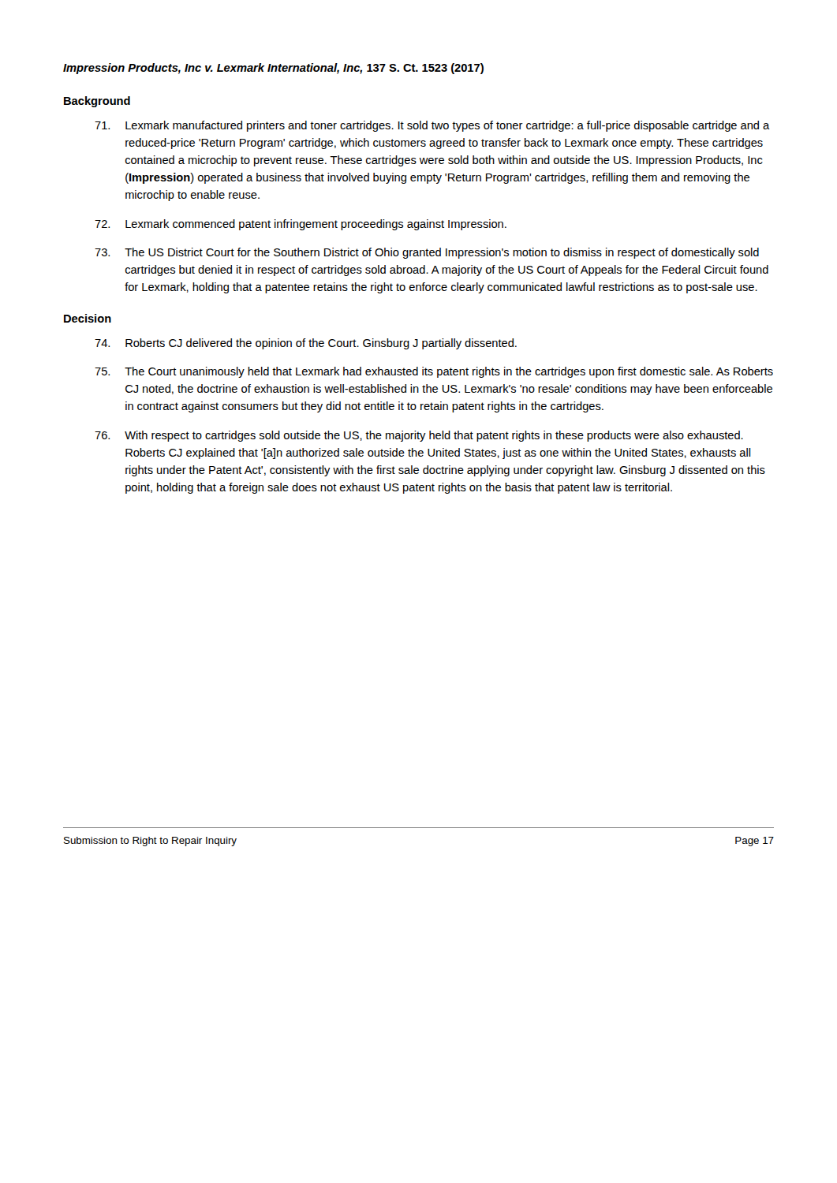Impression Products, Inc v. Lexmark International, Inc, 137 S. Ct. 1523 (2017)
Background
71. Lexmark manufactured printers and toner cartridges. It sold two types of toner cartridge: a full-price disposable cartridge and a reduced-price 'Return Program' cartridge, which customers agreed to transfer back to Lexmark once empty. These cartridges contained a microchip to prevent reuse. These cartridges were sold both within and outside the US. Impression Products, Inc (Impression) operated a business that involved buying empty 'Return Program' cartridges, refilling them and removing the microchip to enable reuse.
72. Lexmark commenced patent infringement proceedings against Impression.
73. The US District Court for the Southern District of Ohio granted Impression's motion to dismiss in respect of domestically sold cartridges but denied it in respect of cartridges sold abroad. A majority of the US Court of Appeals for the Federal Circuit found for Lexmark, holding that a patentee retains the right to enforce clearly communicated lawful restrictions as to post-sale use.
Decision
74. Roberts CJ delivered the opinion of the Court. Ginsburg J partially dissented.
75. The Court unanimously held that Lexmark had exhausted its patent rights in the cartridges upon first domestic sale. As Roberts CJ noted, the doctrine of exhaustion is well-established in the US. Lexmark's 'no resale' conditions may have been enforceable in contract against consumers but they did not entitle it to retain patent rights in the cartridges.
76. With respect to cartridges sold outside the US, the majority held that patent rights in these products were also exhausted. Roberts CJ explained that '[a]n authorized sale outside the United States, just as one within the United States, exhausts all rights under the Patent Act', consistently with the first sale doctrine applying under copyright law. Ginsburg J dissented on this point, holding that a foreign sale does not exhaust US patent rights on the basis that patent law is territorial.
Submission to Right to Repair Inquiry Page 17